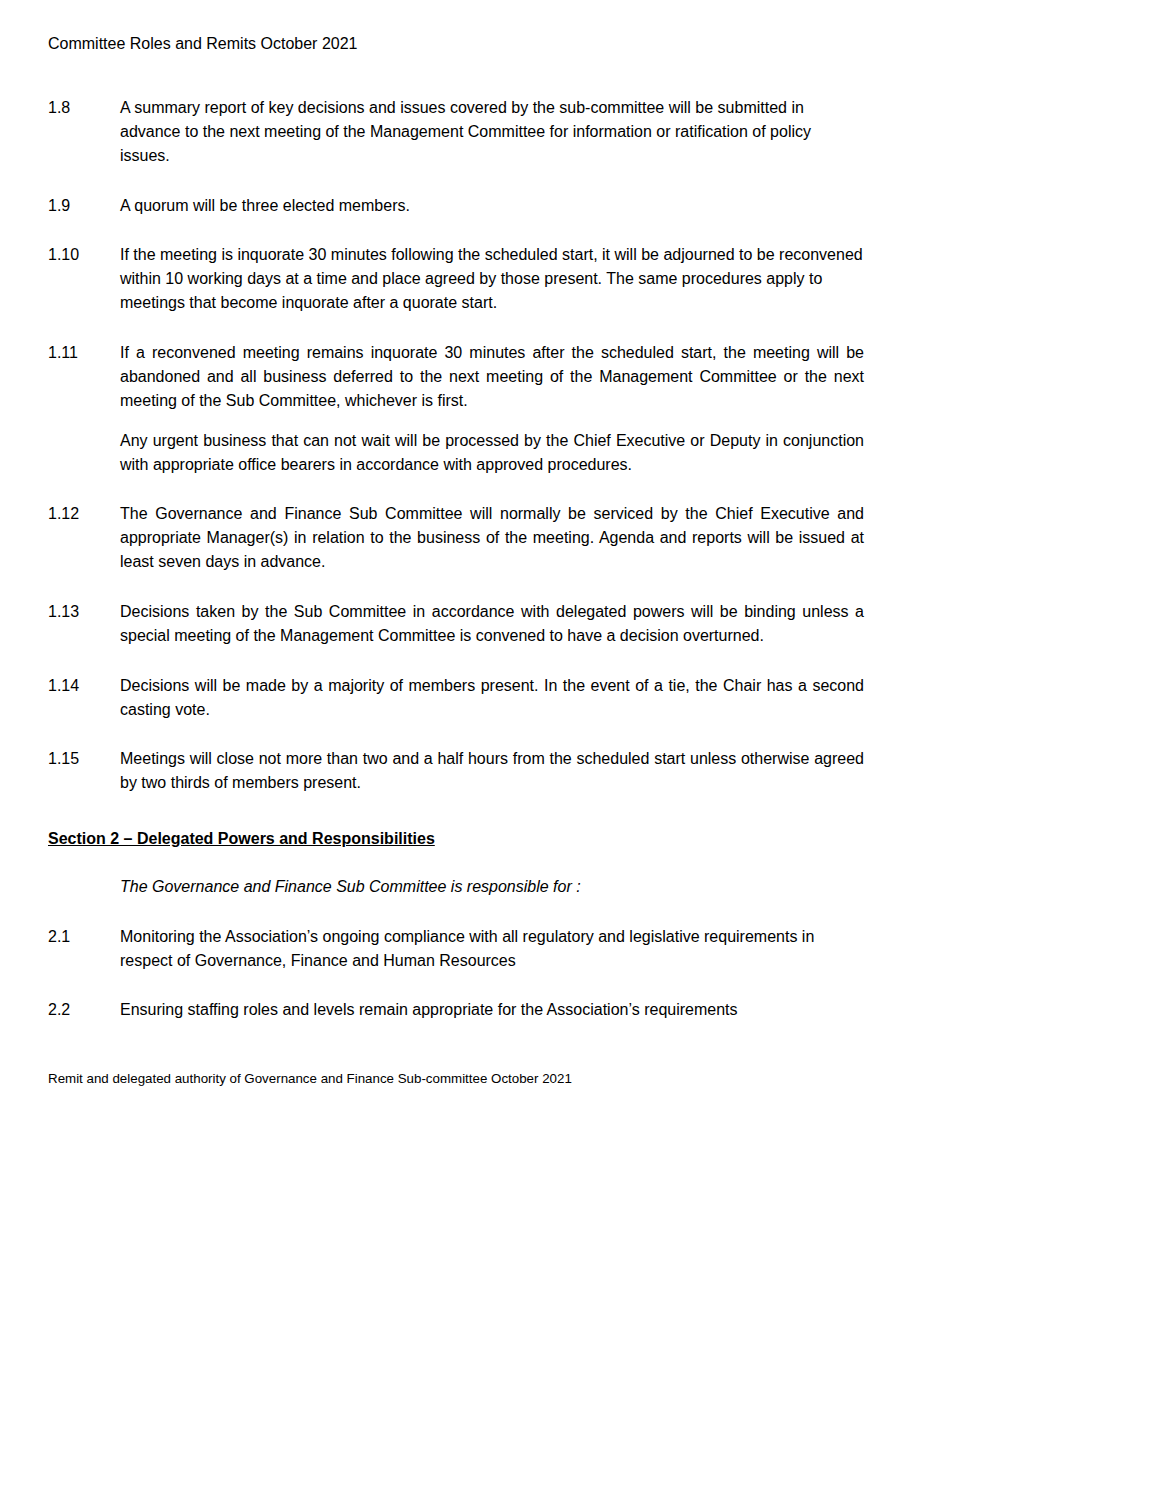Committee Roles and Remits October 2021
1.8
A summary report of key decisions and issues covered by the sub-committee will be submitted in advance to the next meeting of the Management Committee for information or ratification of policy issues.
1.9
A quorum will be three elected members.
1.10
If the meeting is inquorate 30 minutes following the scheduled start, it will be adjourned to be reconvened within 10 working days at a time and place agreed by those present. The same procedures apply to meetings that become inquorate after a quorate start.
1.11
If a reconvened meeting remains inquorate 30 minutes after the scheduled start, the meeting will be abandoned and all business deferred to the next meeting of the Management Committee or the next meeting of the Sub Committee, whichever is first.
Any urgent business that can not wait will be processed by the Chief Executive or Deputy in conjunction with appropriate office bearers in accordance with approved procedures.
1.12
The Governance and Finance Sub Committee will normally be serviced by the Chief Executive and appropriate Manager(s) in relation to the business of the meeting. Agenda and reports will be issued at least seven days in advance.
1.13
Decisions taken by the Sub Committee in accordance with delegated powers will be binding unless a special meeting of the Management Committee is convened to have a decision overturned.
1.14
Decisions will be made by a majority of members present. In the event of a tie, the Chair has a second casting vote.
1.15
Meetings will close not more than two and a half hours from the scheduled start unless otherwise agreed by two thirds of members present.
Section 2 – Delegated Powers and Responsibilities
The Governance and Finance Sub Committee is responsible for :
2.1
Monitoring the Association’s ongoing compliance with all regulatory and legislative requirements in respect of Governance, Finance and Human Resources
2.2
Ensuring staffing roles and levels remain appropriate for the Association’s requirements
Remit and delegated authority of Governance and Finance Sub-committee October 2021